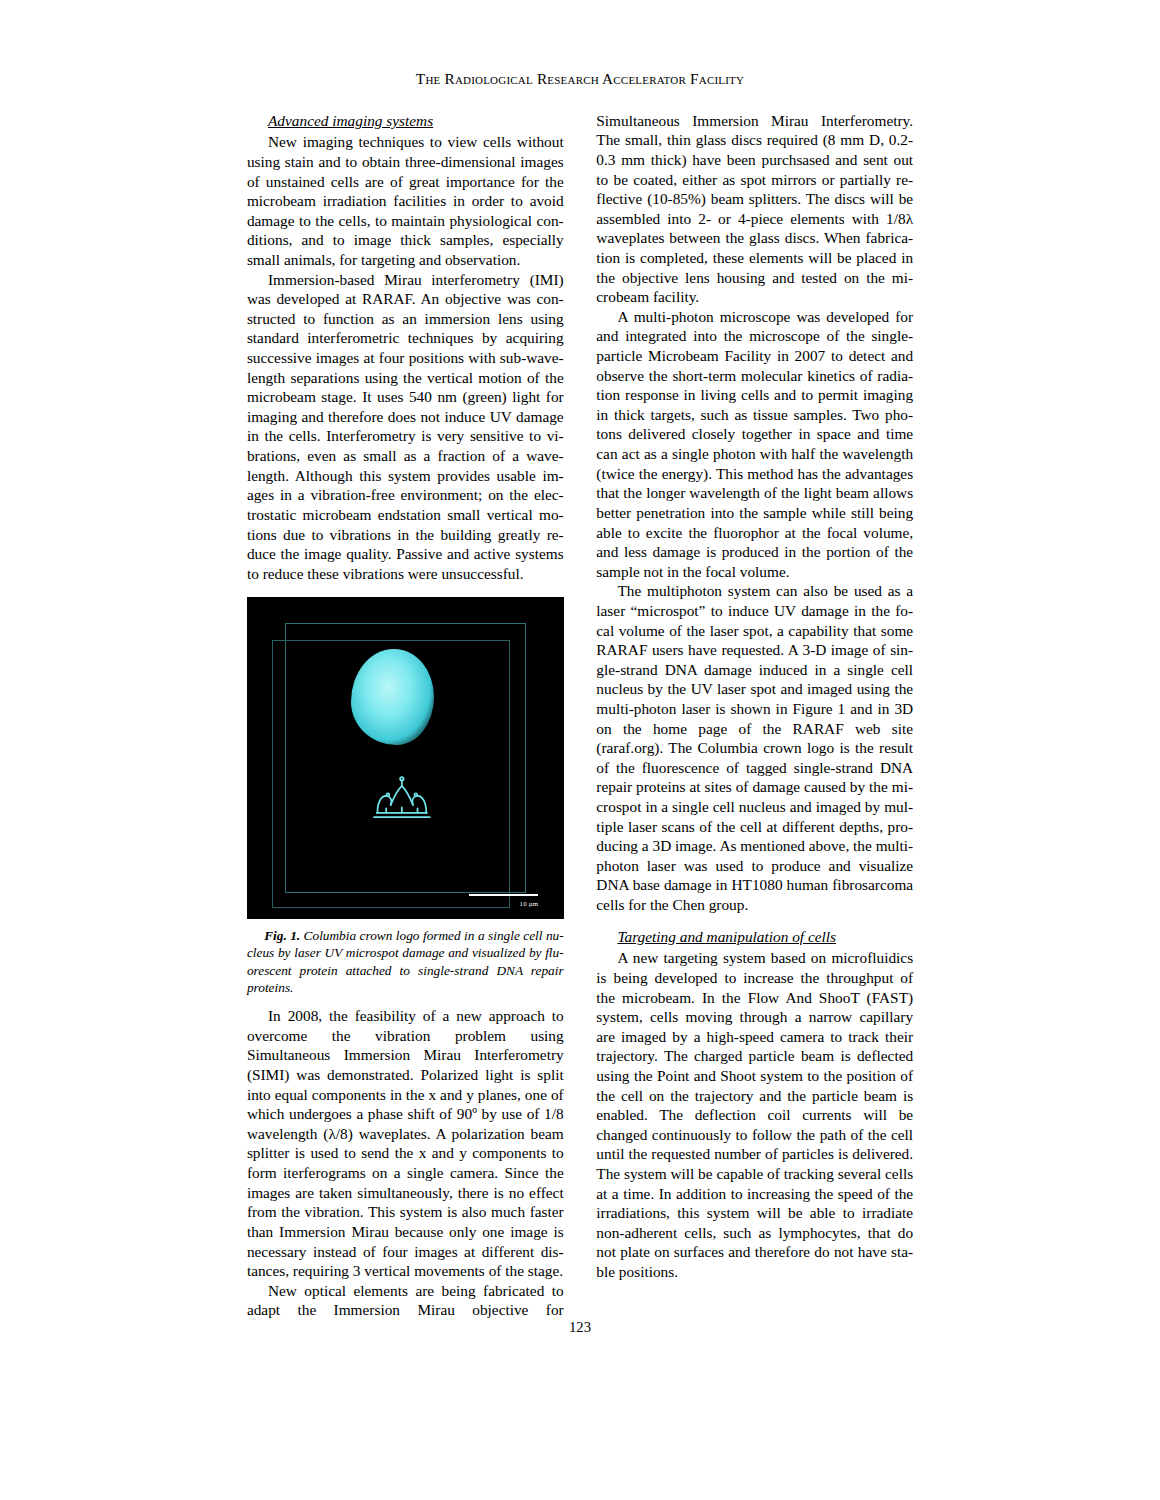The Radiological Research Accelerator Facility
Advanced imaging systems
New imaging techniques to view cells without using stain and to obtain three-dimensional images of unstained cells are of great importance for the microbeam irradiation facilities in order to avoid damage to the cells, to maintain physiological conditions, and to image thick samples, especially small animals, for targeting and observation.
Immersion-based Mirau interferometry (IMI) was developed at RARAF. An objective was constructed to function as an immersion lens using standard interferometric techniques by acquiring successive images at four positions with sub-wavelength separations using the vertical motion of the microbeam stage. It uses 540 nm (green) light for imaging and therefore does not induce UV damage in the cells. Interferometry is very sensitive to vibrations, even as small as a fraction of a wavelength. Although this system provides usable images in a vibration-free environment; on the electrostatic microbeam endstation small vertical motions due to vibrations in the building greatly reduce the image quality. Passive and active systems to reduce these vibrations were unsuccessful.
10 µm
Fig. 1. Columbia crown logo formed in a single cell nucleus by laser UV microspot damage and visualized by fluorescent protein attached to single-strand DNA repair proteins.
In 2008, the feasibility of a new approach to overcome the vibration problem using Simultaneous Immersion Mirau Interferometry (SIMI) was demonstrated. Polarized light is split into equal components in the x and y planes, one of which undergoes a phase shift of 90º by use of 1/8 wavelength (λ/8) waveplates. A polarization beam splitter is used to send the x and y components to form iterferograms on a single camera. Since the images are taken simultaneously, there is no effect from the vibration. This system is also much faster than Immersion Mirau because only one image is necessary instead of four images at different distances, requiring 3 vertical movements of the stage.
New optical elements are being fabricated to adapt the Immersion Mirau objective for Simultaneous Immersion Mirau Interferometry. The small, thin glass discs required (8 mm D, 0.2-0.3 mm thick) have been purchsased and sent out to be coated, either as spot mirrors or partially reflective (10-85%) beam splitters. The discs will be assembled into 2- or 4-piece elements with 1/8λ waveplates between the glass discs. When fabrication is completed, these elements will be placed in the objective lens housing and tested on the microbeam facility.
A multi-photon microscope was developed for and integrated into the microscope of the single-particle Microbeam Facility in 2007 to detect and observe the short-term molecular kinetics of radiation response in living cells and to permit imaging in thick targets, such as tissue samples. Two photons delivered closely together in space and time can act as a single photon with half the wavelength (twice the energy). This method has the advantages that the longer wavelength of the light beam allows better penetration into the sample while still being able to excite the fluorophor at the focal volume, and less damage is produced in the portion of the sample not in the focal volume.
The multiphoton system can also be used as a laser “microspot” to induce UV damage in the focal volume of the laser spot, a capability that some RARAF users have requested. A 3-D image of single-strand DNA damage induced in a single cell nucleus by the UV laser spot and imaged using the multi-photon laser is shown in Figure 1 and in 3D on the home page of the RARAF web site (raraf.org). The Columbia crown logo is the result of the fluorescence of tagged single-strand DNA repair proteins at sites of damage caused by the microspot in a single cell nucleus and imaged by multiple laser scans of the cell at different depths, producing a 3D image. As mentioned above, the multiphoton laser was used to produce and visualize DNA base damage in HT1080 human fibrosarcoma cells for the Chen group.
Targeting and manipulation of cells
A new targeting system based on microfluidics is being developed to increase the throughput of the microbeam. In the Flow And ShooT (FAST) system, cells moving through a narrow capillary are imaged by a high-speed camera to track their trajectory. The charged particle beam is deflected using the Point and Shoot system to the position of the cell on the trajectory and the particle beam is enabled. The deflection coil currents will be changed continuously to follow the path of the cell until the requested number of particles is delivered. The system will be capable of tracking several cells at a time. In addition to increasing the speed of the irradiations, this system will be able to irradiate non-adherent cells, such as lymphocytes, that do not plate on surfaces and therefore do not have stable positions.
123